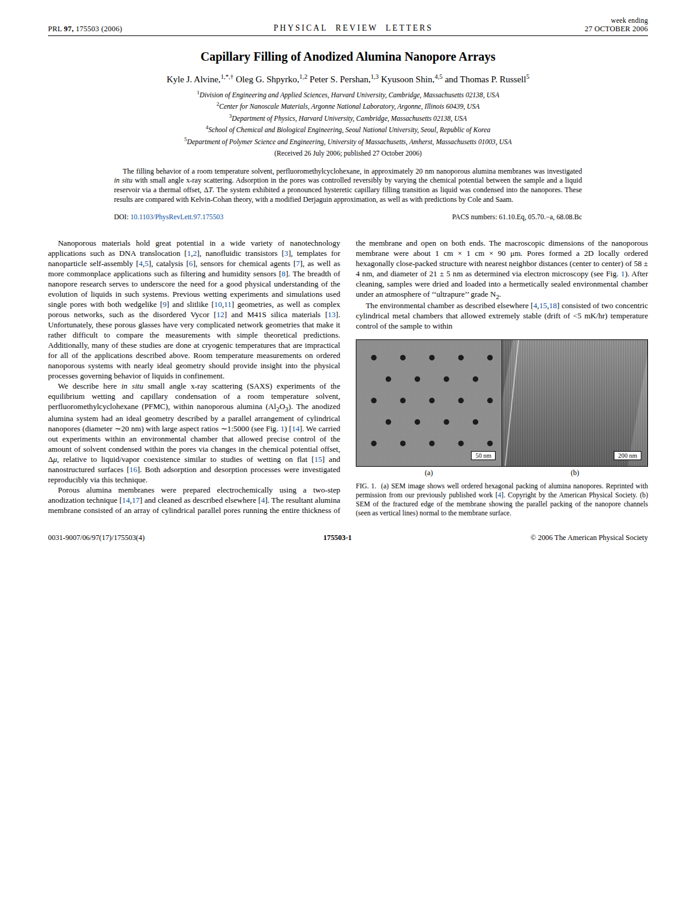PRL 97, 175503 (2006)
PHYSICAL REVIEW LETTERS
week ending 27 OCTOBER 2006
Capillary Filling of Anodized Alumina Nanopore Arrays
Kyle J. Alvine,1,*,† Oleg G. Shpyrko,1,2 Peter S. Pershan,1,3 Kyusoon Shin,4,5 and Thomas P. Russell5
1Division of Engineering and Applied Sciences, Harvard University, Cambridge, Massachusetts 02138, USA
2Center for Nanoscale Materials, Argonne National Laboratory, Argonne, Illinois 60439, USA
3Department of Physics, Harvard University, Cambridge, Massachusetts 02138, USA
4School of Chemical and Biological Engineering, Seoul National University, Seoul, Republic of Korea
5Department of Polymer Science and Engineering, University of Massachusetts, Amherst, Massachusetts 01003, USA
(Received 26 July 2006; published 27 October 2006)
The filling behavior of a room temperature solvent, perfluoromethylcyclohexane, in approximately 20 nm nanoporous alumina membranes was investigated in situ with small angle x-ray scattering. Adsorption in the pores was controlled reversibly by varying the chemical potential between the sample and a liquid reservoir via a thermal offset, ΔT. The system exhibited a pronounced hysteretic capillary filling transition as liquid was condensed into the nanopores. These results are compared with Kelvin-Cohan theory, with a modified Derjaguin approximation, as well as with predictions by Cole and Saam.
DOI: 10.1103/PhysRevLett.97.175503
PACS numbers: 61.10.Eq, 05.70.−a, 68.08.Bc
Nanoporous materials hold great potential in a wide variety of nanotechnology applications such as DNA translocation [1,2], nanofluidic transistors [3], templates for nanoparticle self-assembly [4,5], catalysis [6], sensors for chemical agents [7], as well as more commonplace applications such as filtering and humidity sensors [8]. The breadth of nanopore research serves to underscore the need for a good physical understanding of the evolution of liquids in such systems. Previous wetting experiments and simulations used single pores with both wedgelike [9] and slitlike [10,11] geometries, as well as complex porous networks, such as the disordered Vycor [12] and M41S silica materials [13]. Unfortunately, these porous glasses have very complicated network geometries that make it rather difficult to compare the measurements with simple theoretical predictions. Additionally, many of these studies are done at cryogenic temperatures that are impractical for all of the applications described above. Room temperature measurements on ordered nanoporous systems with nearly ideal geometry should provide insight into the physical processes governing behavior of liquids in confinement.
We describe here in situ small angle x-ray scattering (SAXS) experiments of the equilibrium wetting and capillary condensation of a room temperature solvent, perfluoromethylcyclohexane (PFMC), within nanoporous alumina (Al2O3). The anodized alumina system had an ideal geometry described by a parallel arrangement of cylindrical nanopores (diameter ∼20 nm) with large aspect ratios ∼1:5000 (see Fig. 1) [14]. We carried out experiments within an environmental chamber that allowed precise control of the amount of solvent condensed within the pores via changes in the chemical potential offset, Δμ, relative to liquid/vapor coexistence similar to studies of wetting on flat [15] and nanostructured surfaces [16]. Both adsorption and desorption processes were investigated reproducibly via this technique.
Porous alumina membranes were prepared electrochemically using a two-step anodization technique [14,17] and cleaned as described elsewhere [4]. The resultant alumina membrane consisted of an array of cylindrical parallel pores running the entire thickness of the membrane and open on both ends. The macroscopic dimensions of the nanoporous membrane were about 1 cm × 1 cm × 90 μm. Pores formed a 2D locally ordered hexagonally close-packed structure with nearest neighbor distances (center to center) of 58 ± 4 nm, and diameter of 21 ± 5 nm as determined via electron microscopy (see Fig. 1). After cleaning, samples were dried and loaded into a hermetically sealed environmental chamber under an atmosphere of ‘‘ultrapure’’ grade N2.
The environmental chamber as described elsewhere [4,15,18] consisted of two concentric cylindrical metal chambers that allowed extremely stable (drift of <5 mK/hr) temperature control of the sample to within
50 nm
200 nm
(a)(b)
FIG. 1. (a) SEM image shows well ordered hexagonal packing of alumina nanopores. Reprinted with permission from our previously published work [4]. Copyright by the American Physical Society. (b) SEM of the fractured edge of the membrane showing the parallel packing of the nanopore channels (seen as vertical lines) normal to the membrane surface.
0031-9007/06/97(17)/175503(4)
175503-1
© 2006 The American Physical Society